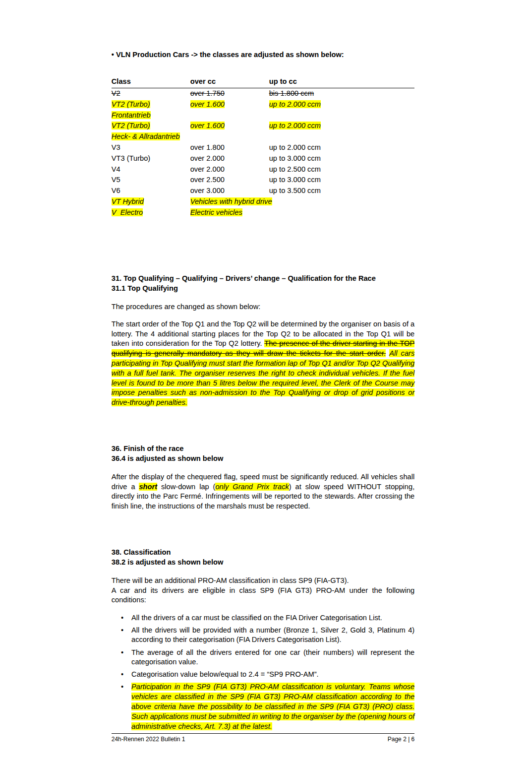• VLN Production Cars -> the classes are adjusted as shown below:
| Class | over cc | up to cc |
| --- | --- | --- |
| V2 | over 1.750 | bis 1.800 ccm |
| VT2 (Turbo) | over 1.600 | up to 2.000 ccm |
| Frontantrieb |
| VT2 (Turbo) | over 1.600 | up to 2.000 ccm |
| Heck- & Allradantrieb |
| V3 | over 1.800 | up to 2.000 ccm |
| VT3 (Turbo) | over 2.000 | up to 3.000 ccm |
| V4 | over 2.000 | up to 2.500 ccm |
| V5 | over 2.500 | up to 3.000 ccm |
| V6 | over 3.000 | up to 3.500 ccm |
| VT Hybrid | Vehicles with hybrid drive |
| V Electro | Electric vehicles |
31. Top Qualifying – Qualifying – Drivers’ change – Qualification for the Race
31.1 Top Qualifying
The procedures are changed as shown below:
The start order of the Top Q1 and the Top Q2 will be determined by the organiser on basis of a lottery. The 4 additional starting places for the Top Q2 to be allocated in the Top Q1 will be taken into consideration for the Top Q2 lottery. The presence of the driver starting in the TOP qualifying is generally mandatory as they will draw the tickets for the start order. All cars participating in Top Qualifying must start the formation lap of Top Q1 and/or Top Q2 Qualifying with a full fuel tank. The organiser reserves the right to check individual vehicles. If the fuel level is found to be more than 5 litres below the required level, the Clerk of the Course may impose penalties such as non-admission to the Top Qualifying or drop of grid positions or drive-through penalties.
36. Finish of the race
36.4 is adjusted as shown below
After the display of the chequered flag, speed must be significantly reduced. All vehicles shall drive a short slow-down lap (only Grand Prix track) at slow speed WITHOUT stopping, directly into the Parc Fermé. Infringements will be reported to the stewards. After crossing the finish line, the instructions of the marshals must be respected.
38. Classification
38.2 is adjusted as shown below
There will be an additional PRO-AM classification in class SP9 (FIA-GT3).
A car and its drivers are eligible in class SP9 (FIA GT3) PRO-AM under the following conditions:
All the drivers of a car must be classified on the FIA Driver Categorisation List.
All the drivers will be provided with a number (Bronze 1, Silver 2, Gold 3, Platinum 4) according to their categorisation (FIA Drivers Categorisation List).
The average of all the drivers entered for one car (their numbers) will represent the categorisation value.
Categorisation value below/equal to 2.4 = “SP9 PRO-AM”.
Participation in the SP9 (FIA GT3) PRO-AM classification is voluntary. Teams whose vehicles are classified in the SP9 (FIA GT3) PRO-AM classification according to the above criteria have the possibility to be classified in the SP9 (FIA GT3) (PRO) class. Such applications must be submitted in writing to the organiser by the (opening hours of administrative checks, Art. 7.3) at the latest.
24h-Rennen 2022 Bulletin 1 Page 2 | 6